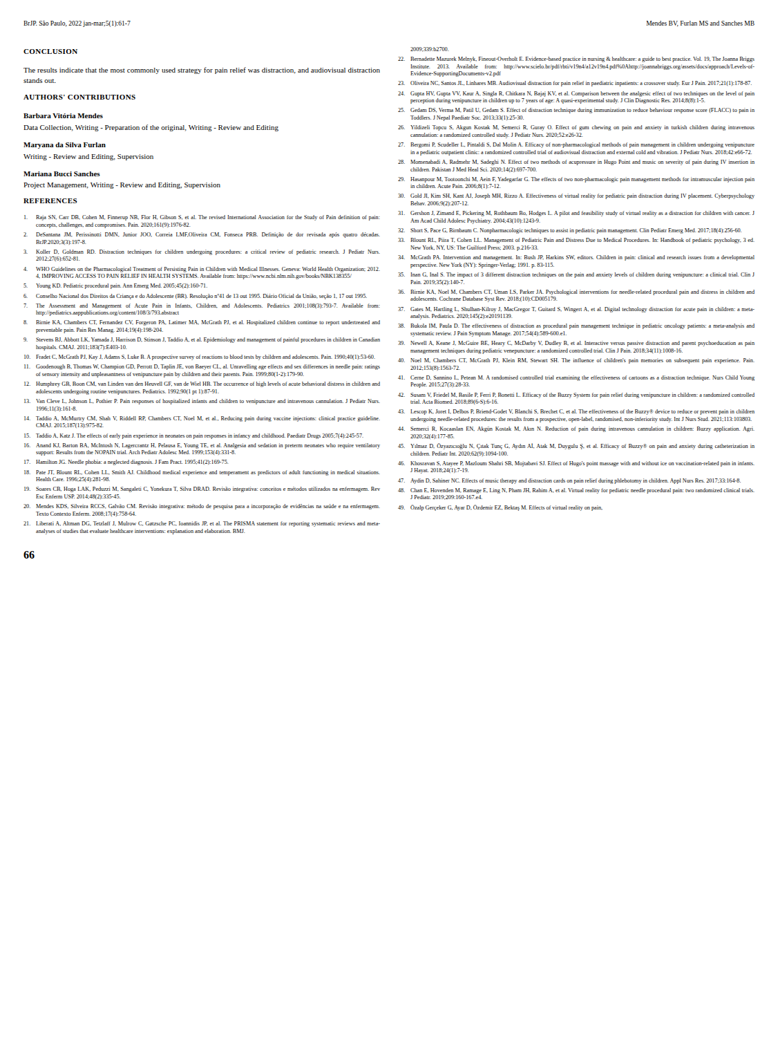BrJP. São Paulo, 2022 jan-mar;5(1):61-7 Mendes BV, Furlan MS and Sanches MB
Conclusion
The results indicate that the most commonly used strategy for pain relief was distraction, and audiovisual distraction stands out.
Authors' contributions
Barbara Vitória Mendes
Data Collection, Writing - Preparation of the original, Writing - Review and Editing
Maryana da Silva Furlan
Writing - Review and Editing, Supervision
Mariana Bucci Sanches
Project Management, Writing - Review and Editing, Supervision
References
Raja SN, Carr DB, Cohen M, Finnerup NB, Flor H, Gibson S, et al. The revised International Association for the Study of Pain definition of pain: concepts, challenges, and compromises. Pain. 2020;161(9):1976-82.
DeSantana JM, Perissinotti DMN, Junior JOO, Correia LMF,Oliveira CM, Fonseca PRB. Definição de dor revisada após quatro décadas. BrJP.2020;3(3):197-8.
Koller D, Goldman RD. Distraction techniques for children undergoing procedures: a critical review of pediatric research. J Pediatr Nurs. 2012;27(6):652-81.
WHO Guidelines on the Pharmacological Treatment of Persisting Pain in Children with Medical Illnesses. Geneva: World Health Organization; 2012. 4, IMPROVING ACCESS TO PAIN RELIEF IN HEALTH SYSTEMS. Available from: https://www.ncbi.nlm.nih.gov/books/NBK138355/
Young KD. Pediatric procedural pain. Ann Emerg Med. 2005;45(2):160-71.
Conselho Nacional dos Direitos da Criança e do Adolescente (BR). Resolução nº41 de 13 out 1995. Diário Oficial da União, seção 1, 17 out 1995.
The Assessment and Management of Acute Pain in Infants, Children, and Adolescents. Pediatrics 2001;108(3):793-7. Available from: http://pediatrics.aappublications.org/content/108/3/793.abstract
Birnie KA, Chambers CT, Fernandez CV, Forgeron PA, Latimer MA, McGrath PJ, et al. Hospitalized children continue to report undertreated and preventable pain. Pain Res Manag. 2014;19(4):198-204.
Stevens BJ, Abbott LK, Yamada J, Harrison D, Stinson J, Taddio A, et al. Epidemiology and management of painful procedures in children in Canadian hospitals. CMAJ. 2011;183(7):E403-10.
Fradet C, McGrath PJ, Kay J, Adams S, Luke B. A prospective survey of reactions to blood tests by children and adolescents. Pain. 1990;40(1):53-60.
Goodenough B, Thomas W, Champion GD, Perrott D, Taplin JE, von Baeyer CL, al. Unravelling age effects and sex differences in needle pain: ratings of sensory intensity and unpleasantness of venipuncture pain by children and their parents. Pain. 1999;80(1-2):179-90.
Humphrey GB, Boon CM, van Linden van den Heuvell GF, van de Wiel HB. The occurrence of high levels of acute behavioral distress in children and adolescents undergoing routine venipunctures. Pediatrics. 1992;90(1 pt 1):87-91.
Van Cleve L, Johnson L, Pothier P. Pain responses of hospitalized infants and children to venipuncture and intravenous cannulation. J Pediatr Nurs. 1996;11(3):161-8.
Taddio A, McMurtry CM, Shah V, Riddell RP, Chambers CT, Noel M, et al., Reducing pain during vaccine injections: clinical practice guideline. CMAJ. 2015;187(13):975-82.
Taddio A, Katz J. The effects of early pain experience in neonates on pain responses in infancy and childhood. Paediatr Drugs 2005;7(4):245-57.
Anand KJ, Barton BA, McIntosh N, Lagercrantz H, Pelausa E, Young TE, et al. Analgesia and sedation in preterm neonates who require ventilatory support: Results from the NOPAIN trial. Arch Pediatr Adolesc Med. 1999;153(4):331-8.
Hamilton JG. Needle phobia: a neglected diagnosis. J Fam Pract. 1995;41(2):169-75.
Pate JT, Blount RL, Cohen LL, Smith AJ. Childhood medical experience and temperament as predictors of adult functioning in medical situations. Health Care. 1996;25(4):281-98.
Soares CB, Hoga LAK, Peduzzi M, Sangaleti C, Yonekura T, Silva DRAD. Revisão integrativa: conceitos e métodos utilizados na enfermagem. Rev Esc Enferm USP. 2014;48(2):335-45.
Mendes KDS, Silveira RCCS, Galvão CM. Revisão integrativa: método de pesquisa para a incorporação de evidências na saúde e na enfermagem. Texto Contexto Enferm. 2008;17(4):758-64.
Liberati A, Altman DG, Tetzlaff J, Mulrow C, Gøtzsche PC, Ioannidis JP, et al. The PRISMA statement for reporting systematic reviews and meta-analyses of studies that evaluate healthcare interventions: explanation and elaboration. BMJ.
66
2009;339:b2700.
Bernadette Mazurek Melnyk, Fineout-Overholt E. Evidence-based practice in nursing & healthcare: a guide to best practice. Vol. 19, The Joanna Briggs Institute. 2013. Available from: http://www.scielo.br/pdf/rbti/v19n4/a12v19n4.pdf%0Ahttp://joannabriggs.org/assets/docs/approach/Levels-of-Evidence-SupportingDocuments-v2.pdf
Oliveira NC, Santos JL, Linhares MB. Audiovisual distraction for pain relief in paediatric inpatients: a crossover study. Eur J Pain. 2017;21(1):178-87.
Gupta HV, Gupta VV, Kaur A, Singla R, Chitkara N, Bajaj KV, et al. Comparison between the analgesic effect of two techniques on the level of pain perception during venipuncture in children up to 7 years of age: A quasi-experimental study. J Clin Diagnostic Res. 2014;8(8):1-5.
Gedam DS, Verma M, Patil U, Gedam S. Effect of distraction technique during immunization to reduce behaviour response score (FLACC) to pain in Toddlers. J Nepal Paediatr Soc. 2013;33(1):25-30.
Yildizeli Topcu S, Akgun Kostak M, Semerci R, Guray O. Effect of gum chewing on pain and anxiety in turkish children during intravenous cannulation: a randomized controlled study. J Pediatr Nurs. 2020;52:e26-32.
Bergomi P, Scudeller L, Pintaldi S, Dal Molin A. Efficacy of non-pharmacological methods of pain management in children undergoing venipuncture in a pediatric outpatient clinic: a randomized controlled trial of audiovisual distraction and external cold and vibration. J Pediatr Nurs. 2018;42:e66-72.
Momenabadi A, Radmehr M, Sadeghi N. Effect of two methods of acupressure in Hugo Point and music on severity of pain during IV insertion in children. Pakistan J Med Heal Sci. 2020;14(2):697-700.
Hasanpour M, Tootoonchi M, Aein F, Yadegarfar G. The effects of two non-pharmacologic pain management methods for intramuscular injection pain in children. Acute Pain. 2006;8(1):7-12.
Gold JI, Kim SH, Kant AJ, Joseph MH, Rizzo A. Effectiveness of virtual reality for pediatric pain distraction during IV placement. Cyberpsychology Behav. 2006;9(2):207-12.
Gershon J, Zimand E, Pickering M, Rothbaum Bo, Hodges L. A pilot and feasibility study of virtual reality as a distraction for children with cancer. J Am Acad Child Adolesc Psychiatry. 2004;43(10):1243-9.
Short S, Pace G, Birnbaum C. Nonpharmacologic techniques to assist in pediatric pain management. Clin Pediatr Emerg Med. 2017;18(4):256-60.
Blount RL, Piira T, Cohen LL. Management of Pediatric Pain and Distress Due to Medical Procedures. In: Handbook of pediatric psychology, 3 ed. New York, NY, US: The Guilford Press; 2003. p.216-33.
McGrath PA. Intervention and management. In: Bush JP, Harkins SW, editors. Children in pain: clinical and research issues from a developmental perspective. New York (NY): Springer-Verlag; 1991. p. 83-115.
Inan G, Inal S. The impact of 3 different distraction techniques on the pain and anxiety levels of children during venipuncture: a clinical trial. Clin J Pain. 2019;35(2):140-7.
Birnie KA, Noel M, Chambers CT, Uman LS, Parker JA. Psychological interventions for needle-related procedural pain and distress in children and adolescents. Cochrane Database Syst Rev. 2018;(10):CD005179.
Gates M, Hartling L, Shulhan-Kilroy J, MacGregor T, Guitard S, Wingert A, et al. Digital technology distraction for acute pain in children: a meta-analysis. Pediatrics. 2020;145(2):e20191139.
Bukola IM, Paula D. The effectiveness of distraction as procedural pain management technique in pediatric oncology patients: a meta-analysis and systematic review. J Pain Symptom Manage. 2017;54(4):589-600.e1.
Newell A, Keane J, McGuire BE, Heary C, McDarby V, Dudley B, et al. Interactive versus passive distraction and parent psychoeducation as pain management techniques during pediatric venepuncture: a randomized controlled trial. Clin J Pain. 2018;34(11):1008-16.
Noel M, Chambers CT, McGrath PJ, Klein RM, Stewart SH. The influence of children's pain memories on subsequent pain experience. Pain. 2012;153(8):1563-72.
Cerne D, Sannino L, Petean M. A randomised controlled trial examining the effectiveness of cartoons as a distraction technique. Nurs Child Young People. 2015;27(3):28-33.
Susam V, Friedel M, Basile P, Ferri P, Bonetti L. Efficacy of the Buzzy System for pain relief during venipuncture in children: a randomized controlled trial. Acta Biomed. 2018;89(6-S):6-16.
Lescop K, Joret I, Delbos P, Briend-Godet V, Blanchi S, Brechet C, et al. The effectiveness of the Buzzy® device to reduce or prevent pain in children undergoing needle-related procedures: the results from a prospective, open-label, randomised, non-inferiority study. Int J Nurs Stud. 2021;113:103803.
Semerci R, Kocaaslan EN, Akgün Kostak M, Akın N. Reduction of pain during intravenous cannulation in children: Buzzy application. Agri. 2020;32(4):177-85.
Yılmaz D, Özyazıcıoğlu N, Çıtak Tunç G, Aydın Aİ, Atak M, Duygulu Ş, et al. Efficacy of Buzzy® on pain and anxiety during catheterization in children. Pediatr Int. 2020;62(9):1094-100.
Khosravan S, Atayee P, Mazloum Shahri SB, Mojtabavi SJ. Effect of Hugo's point massage with and without ice on vaccination-related pain in infants. J Hayat. 2018;24(1):7-19.
Aydin D, Sahiner NC. Effects of music therapy and distraction cards on pain relief during phlebotomy in children. Appl Nurs Res. 2017;33:164-8.
Chan E, Hovenden M, Ramage E, Ling N, Pham JH, Rahim A, et al. Virtual reality for pediatric needle procedural pain: two randomized clinical trials. J Pediatr. 2019;209:160-167.e4.
Özalp Gerçeker G, Ayar D, Özdemir EZ, Bektaş M. Effects of virtual reality on pain,